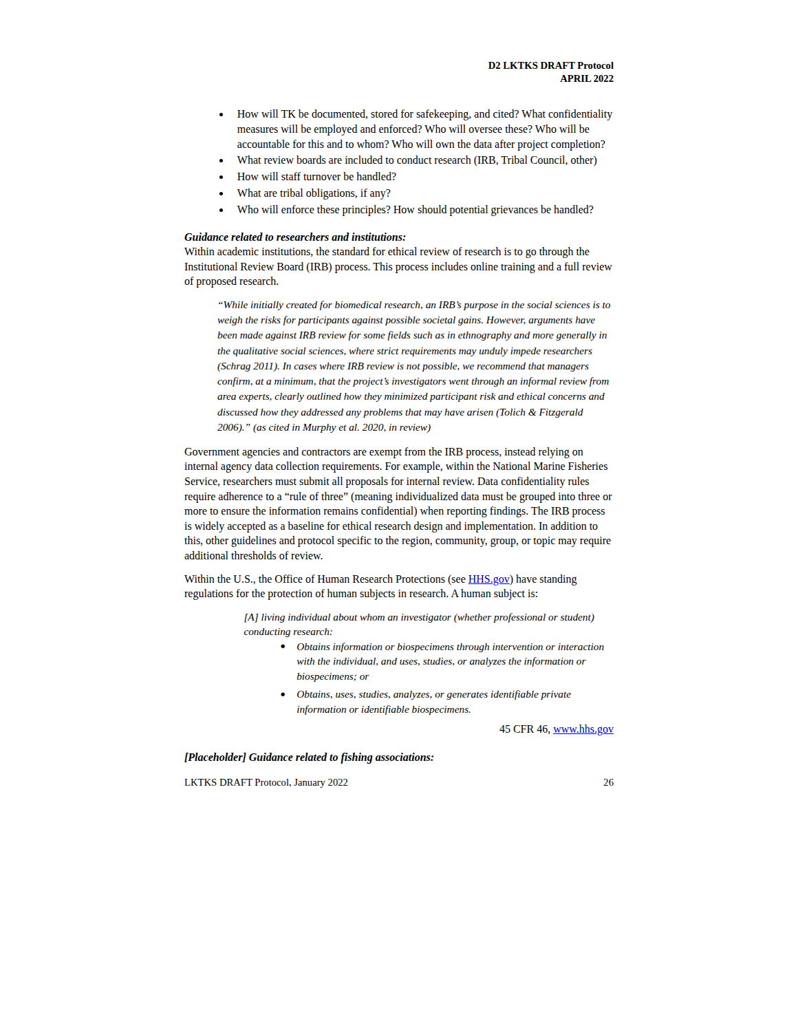D2 LKTKS DRAFT Protocol
APRIL 2022
How will TK be documented, stored for safekeeping, and cited? What confidentiality measures will be employed and enforced? Who will oversee these? Who will be accountable for this and to whom? Who will own the data after project completion?
What review boards are included to conduct research (IRB, Tribal Council, other)
How will staff turnover be handled?
What are tribal obligations, if any?
Who will enforce these principles? How should potential grievances be handled?
Guidance related to researchers and institutions:
Within academic institutions, the standard for ethical review of research is to go through the Institutional Review Board (IRB) process. This process includes online training and a full review of proposed research.
“While initially created for biomedical research, an IRB’s purpose in the social sciences is to weigh the risks for participants against possible societal gains. However, arguments have been made against IRB review for some fields such as in ethnography and more generally in the qualitative social sciences, where strict requirements may unduly impede researchers (Schrag 2011). In cases where IRB review is not possible, we recommend that managers confirm, at a minimum, that the project’s investigators went through an informal review from area experts, clearly outlined how they minimized participant risk and ethical concerns and discussed how they addressed any problems that may have arisen (Tolich & Fitzgerald 2006).” (as cited in Murphy et al. 2020, in review)
Government agencies and contractors are exempt from the IRB process, instead relying on internal agency data collection requirements. For example, within the National Marine Fisheries Service, researchers must submit all proposals for internal review. Data confidentiality rules require adherence to a “rule of three” (meaning individualized data must be grouped into three or more to ensure the information remains confidential) when reporting findings. The IRB process is widely accepted as a baseline for ethical research design and implementation. In addition to this, other guidelines and protocol specific to the region, community, group, or topic may require additional thresholds of review.
Within the U.S., the Office of Human Research Protections (see HHS.gov) have standing regulations for the protection of human subjects in research. A human subject is:
[A] living individual about whom an investigator (whether professional or student) conducting research:
Obtains information or biospecimens through intervention or interaction with the individual, and uses, studies, or analyzes the information or biospecimens; or
Obtains, uses, studies, analyzes, or generates identifiable private information or identifiable biospecimens.
45 CFR 46, www.hhs.gov
[Placeholder] Guidance related to fishing associations:
LKTKS DRAFT Protocol, January 2022 26